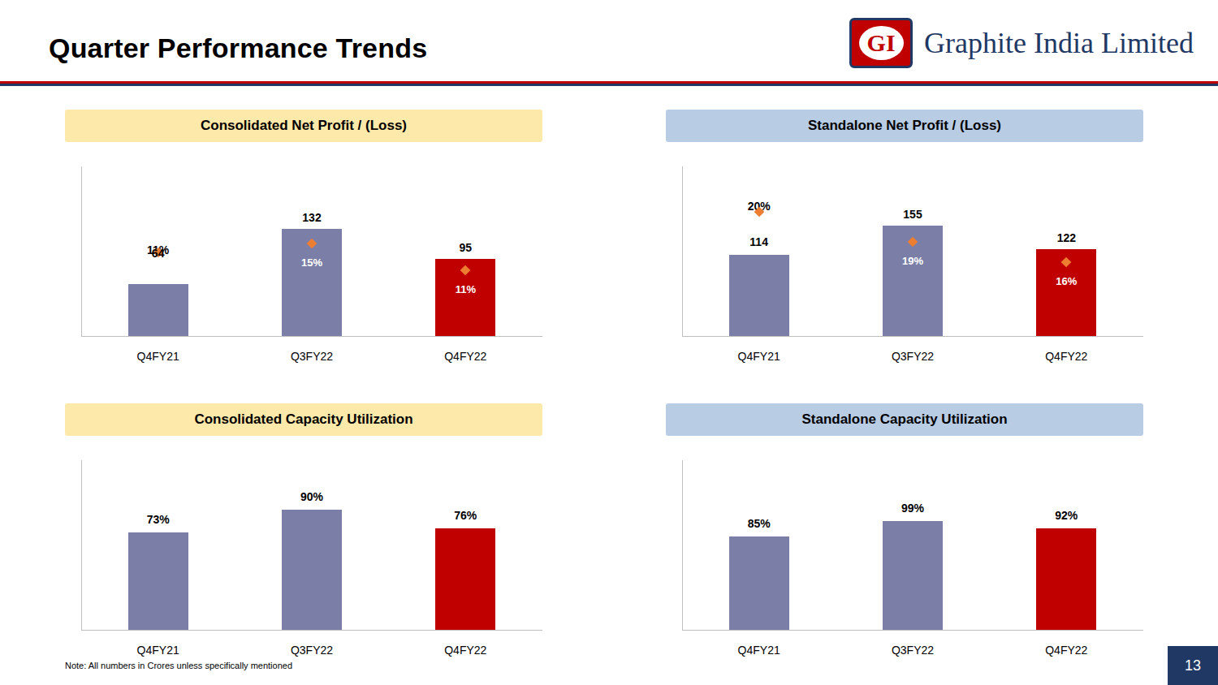Quarter Performance Trends
GI
Graphite India Limited
Consolidated Net Profit / (Loss)
11%
64
132
15%
95
11%
Q4FY21 Q3FY22 Q4FY22
Standalone Net Profit / (Loss)
20%
114
155
19%
122
16%
Q4FY21 Q3FY22 Q4FY22
Consolidated Capacity Utilization
73%
90%
76%
Q4FY21 Q3FY22 Q4FY22
Standalone Capacity Utilization
85%
99%
92%
Q4FY21 Q3FY22 Q4FY22
Note: All numbers in Crores unless specifically mentioned
13